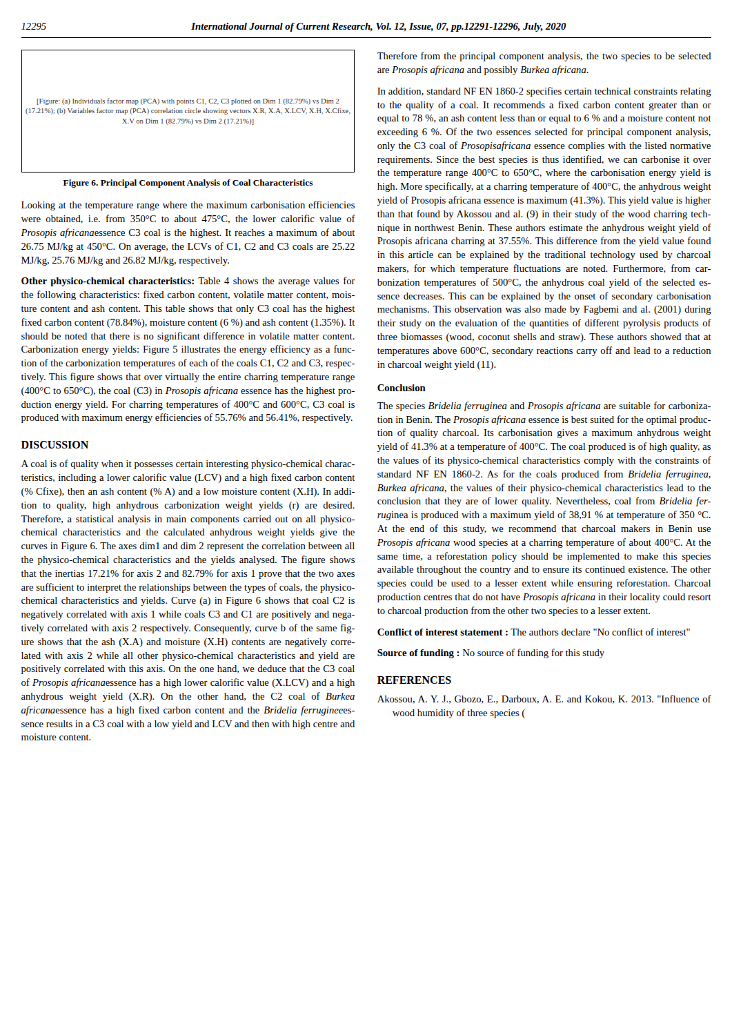12295 International Journal of Current Research, Vol. 12, Issue, 07, pp.12291-12296, July, 2020
[Figure: (a) Individuals factor map (PCA) with points C1, C2, C3 plotted on Dim 1 (82.79%) vs Dim 2 (17.21%); (b) Variables factor map (PCA) correlation circle showing vectors X.R, X.A, X.LCV, X.H, X.Cfixe, X.V on Dim 1 (82.79%) vs Dim 2 (17.21%)]
Figure 6. Principal Component Analysis of Coal Characteristics
Looking at the temperature range where the maximum carbonisation efficiencies were obtained, i.e. from 350°C to about 475°C, the lower calorific value of Prosopis africanaessence C3 coal is the highest. It reaches a maximum of about 26.75 MJ/kg at 450°C. On average, the LCVs of C1, C2 and C3 coals are 25.22 MJ/kg, 25.76 MJ/kg and 26.82 MJ/kg, respectively.
Other physico-chemical characteristics: Table 4 shows the average values for the following characteristics: fixed carbon content, volatile matter content, moisture content and ash content. This table shows that only C3 coal has the highest fixed carbon content (78.84%), moisture content (6 %) and ash content (1.35%). It should be noted that there is no significant difference in volatile matter content. Carbonization energy yields: Figure 5 illustrates the energy efficiency as a function of the carbonization temperatures of each of the coals C1, C2 and C3, respectively. This figure shows that over virtually the entire charring temperature range (400°C to 650°C), the coal (C3) in Prosopis africana essence has the highest production energy yield. For charring temperatures of 400°C and 600°C, C3 coal is produced with maximum energy efficiencies of 55.76% and 56.41%, respectively.
DISCUSSION
A coal is of quality when it possesses certain interesting physico-chemical characteristics, including a lower calorific value (LCV) and a high fixed carbon content (% Cfixe), then an ash content (% A) and a low moisture content (X.H). In addition to quality, high anhydrous carbonization weight yields (r) are desired. Therefore, a statistical analysis in main components carried out on all physico-chemical characteristics and the calculated anhydrous weight yields give the curves in Figure 6. The axes dim1 and dim 2 represent the correlation between all the physico-chemical characteristics and the yields analysed. The figure shows that the inertias 17.21% for axis 2 and 82.79% for axis 1 prove that the two axes are sufficient to interpret the relationships between the types of coals, the physico-chemical characteristics and yields. Curve (a) in Figure 6 shows that coal C2 is negatively correlated with axis 1 while coals C3 and C1 are positively and negatively correlated with axis 2 respectively. Consequently, curve b of the same figure shows that the ash (X.A) and moisture (X.H) contents are negatively correlated with axis 2 while all other physico-chemical characteristics and yield are positively correlated with this axis. On the one hand, we deduce that the C3 coal of Prosopis africanaessence has a high lower calorific value (X.LCV) and a high anhydrous weight yield (X.R). On the other hand, the C2 coal of Burkea africanaessence has a high fixed carbon content and the Bridelia ferrugineeessence results in a C3 coal with a low yield and LCV and then with high centre and moisture content.
Therefore from the principal component analysis, the two species to be selected are Prosopis africana and possibly Burkea africana.
In addition, standard NF EN 1860-2 specifies certain technical constraints relating to the quality of a coal. It recommends a fixed carbon content greater than or equal to 78 %, an ash content less than or equal to 6 % and a moisture content not exceeding 6 %. Of the two essences selected for principal component analysis, only the C3 coal of Prosopisafricana essence complies with the listed normative requirements. Since the best species is thus identified, we can carbonise it over the temperature range 400°C to 650°C, where the carbonisation energy yield is high. More specifically, at a charring temperature of 400°C, the anhydrous weight yield of Prosopis africana essence is maximum (41.3%). This yield value is higher than that found by Akossou and al. (9) in their study of the wood charring technique in northwest Benin. These authors estimate the anhydrous weight yield of Prosopis africana charring at 37.55%. This difference from the yield value found in this article can be explained by the traditional technology used by charcoal makers, for which temperature fluctuations are noted. Furthermore, from carbonization temperatures of 500°C, the anhydrous coal yield of the selected essence decreases. This can be explained by the onset of secondary carbonisation mechanisms. This observation was also made by Fagbemi and al. (2001) during their study on the evaluation of the quantities of different pyrolysis products of three biomasses (wood, coconut shells and straw). These authors showed that at temperatures above 600°C, secondary reactions carry off and lead to a reduction in charcoal weight yield (11).
Conclusion
The species Bridelia ferruginea and Prosopis africana are suitable for carbonization in Benin. The Prosopis africana essence is best suited for the optimal production of quality charcoal. Its carbonisation gives a maximum anhydrous weight yield of 41.3% at a temperature of 400°C. The coal produced is of high quality, as the values of its physico-chemical characteristics comply with the constraints of standard NF EN 1860-2. As for the coals produced from Bridelia ferruginea, Burkea africana, the values of their physico-chemical characteristics lead to the conclusion that they are of lower quality. Nevertheless, coal from Bridelia ferruginea is produced with a maximum yield of 38,91 % at temperature of 350 °C. At the end of this study, we recommend that charcoal makers in Benin use Prosopis africana wood species at a charring temperature of about 400°C. At the same time, a reforestation policy should be implemented to make this species available throughout the country and to ensure its continued existence. The other species could be used to a lesser extent while ensuring reforestation. Charcoal production centres that do not have Prosopis africana in their locality could resort to charcoal production from the other two species to a lesser extent.
Conflict of interest statement : The authors declare "No conflict of interest"
Source of funding : No source of funding for this study
REFERENCES
Akossou, A. Y. J., Gbozo, E., Darboux, A. E. and Kokou, K. 2013. "Influence of wood humidity of three species (